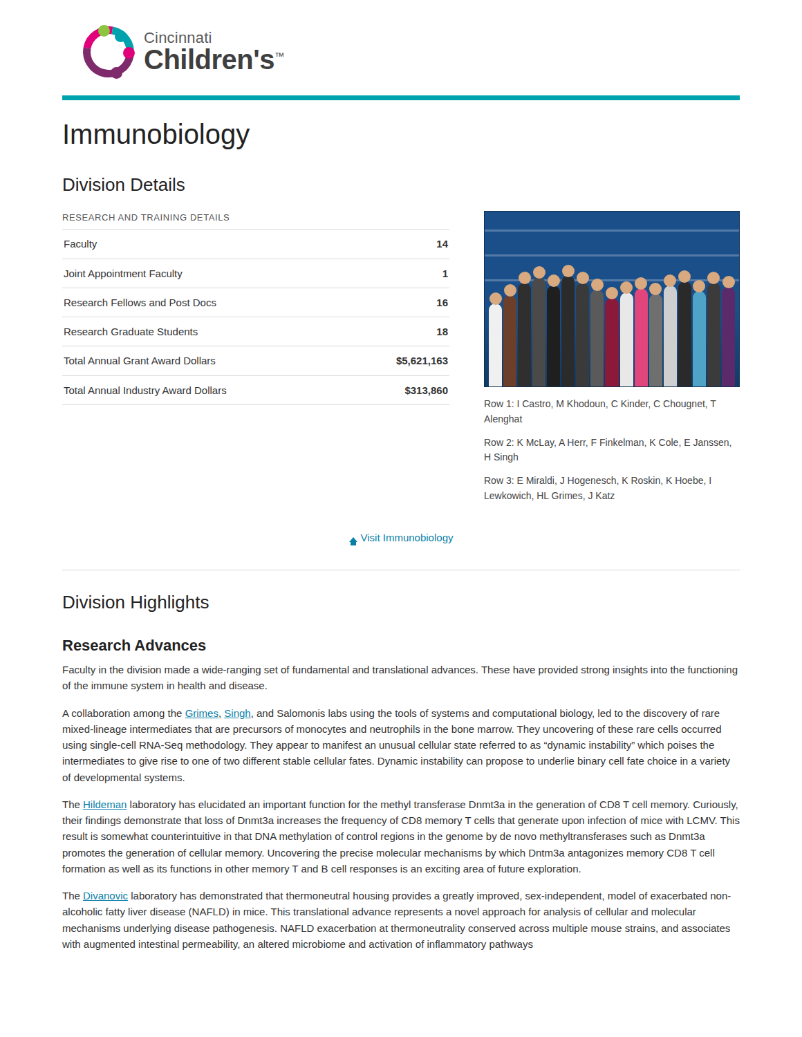Cincinnati
Children's™
Immunobiology
Division Details
RESEARCH AND TRAINING DETAILS
| Faculty | 14 |
| Joint Appointment Faculty | 1 |
| Research Fellows and Post Docs | 16 |
| Research Graduate Students | 18 |
| Total Annual Grant Award Dollars | $5,621,163 |
| Total Annual Industry Award Dollars | $313,860 |
Row 1: I Castro, M Khodoun, C Kinder, C Chougnet, T Alenghat
Row 2: K McLay, A Herr, F Finkelman, K Cole, E Janssen, H Singh
Row 3: E Miraldi, J Hogenesch, K Roskin, K Hoebe, I Lewkowich, HL Grimes, J Katz
Visit Immunobiology
Division Highlights
Research Advances
Faculty in the division made a wide-ranging set of fundamental and translational advances. These have provided strong insights into the functioning of the immune system in health and disease.
A collaboration among the Grimes, Singh, and Salomonis labs using the tools of systems and computational biology, led to the discovery of rare mixed-lineage intermediates that are precursors of monocytes and neutrophils in the bone marrow. They uncovering of these rare cells occurred using single-cell RNA-Seq methodology. They appear to manifest an unusual cellular state referred to as “dynamic instability” which poises the intermediates to give rise to one of two different stable cellular fates. Dynamic instability can propose to underlie binary cell fate choice in a variety of developmental systems.
The Hildeman laboratory has elucidated an important function for the methyl transferase Dnmt3a in the generation of CD8 T cell memory. Curiously, their findings demonstrate that loss of Dnmt3a increases the frequency of CD8 memory T cells that generate upon infection of mice with LCMV. This result is somewhat counterintuitive in that DNA methylation of control regions in the genome by de novo methyltransferases such as Dnmt3a promotes the generation of cellular memory. Uncovering the precise molecular mechanisms by which Dntm3a antagonizes memory CD8 T cell formation as well as its functions in other memory T and B cell responses is an exciting area of future exploration.
The Divanovic laboratory has demonstrated that thermoneutral housing provides a greatly improved, sex-independent, model of exacerbated non-alcoholic fatty liver disease (NAFLD) in mice. This translational advance represents a novel approach for analysis of cellular and molecular mechanisms underlying disease pathogenesis. NAFLD exacerbation at thermoneutrality conserved across multiple mouse strains, and associates with augmented intestinal permeability, an altered microbiome and activation of inflammatory pathways